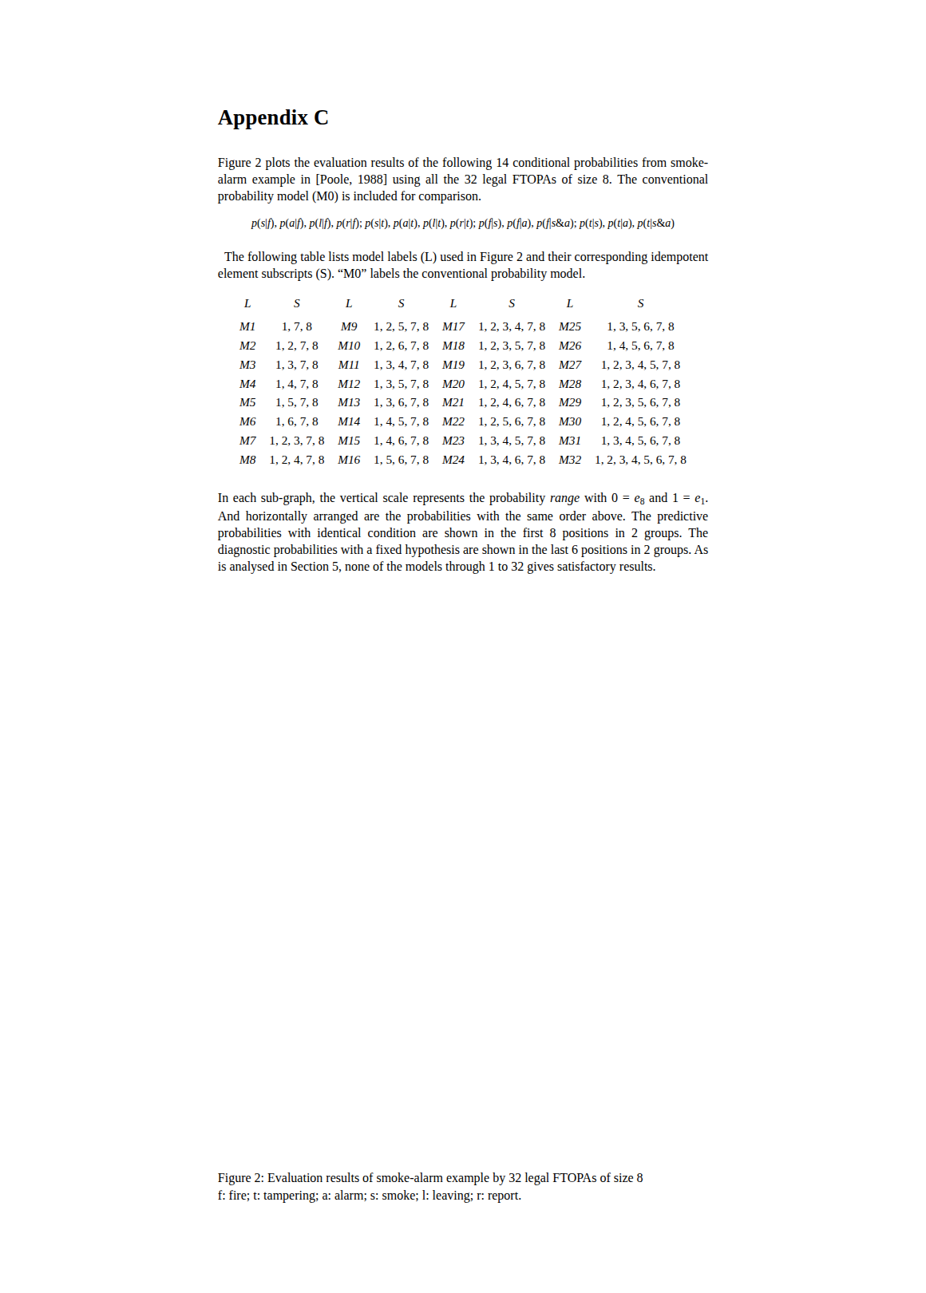Appendix C
Figure 2 plots the evaluation results of the following 14 conditional probabilities from smoke-alarm example in [Poole, 1988] using all the 32 legal FTOPAs of size 8. The conventional probability model (M0) is included for comparison.
p(s|f), p(a|f), p(l|f), p(r|f); p(s|t), p(a|t), p(l|t), p(r|t); p(f|s), p(f|a), p(f|s&a); p(t|s), p(t|a), p(t|s&a)
The following table lists model labels (L) used in Figure 2 and their corresponding idempotent element subscripts (S). “M0” labels the conventional probability model.
| L | S | L | S | L | S | L | S |
| --- | --- | --- | --- | --- | --- | --- | --- |
| M1 | 1, 7, 8 | M9 | 1, 2, 5, 7, 8 | M17 | 1, 2, 3, 4, 7, 8 | M25 | 1, 3, 5, 6, 7, 8 |
| M2 | 1, 2, 7, 8 | M10 | 1, 2, 6, 7, 8 | M18 | 1, 2, 3, 5, 7, 8 | M26 | 1, 4, 5, 6, 7, 8 |
| M3 | 1, 3, 7, 8 | M11 | 1, 3, 4, 7, 8 | M19 | 1, 2, 3, 6, 7, 8 | M27 | 1, 2, 3, 4, 5, 7, 8 |
| M4 | 1, 4, 7, 8 | M12 | 1, 3, 5, 7, 8 | M20 | 1, 2, 4, 5, 7, 8 | M28 | 1, 2, 3, 4, 6, 7, 8 |
| M5 | 1, 5, 7, 8 | M13 | 1, 3, 6, 7, 8 | M21 | 1, 2, 4, 6, 7, 8 | M29 | 1, 2, 3, 5, 6, 7, 8 |
| M6 | 1, 6, 7, 8 | M14 | 1, 4, 5, 7, 8 | M22 | 1, 2, 5, 6, 7, 8 | M30 | 1, 2, 4, 5, 6, 7, 8 |
| M7 | 1, 2, 3, 7, 8 | M15 | 1, 4, 6, 7, 8 | M23 | 1, 3, 4, 5, 7, 8 | M31 | 1, 3, 4, 5, 6, 7, 8 |
| M8 | 1, 2, 4, 7, 8 | M16 | 1, 5, 6, 7, 8 | M24 | 1, 3, 4, 6, 7, 8 | M32 | 1, 2, 3, 4, 5, 6, 7, 8 |
In each sub-graph, the vertical scale represents the probability range with 0 = e8 and 1 = e1. And horizontally arranged are the probabilities with the same order above. The predictive probabilities with identical condition are shown in the first 8 positions in 2 groups. The diagnostic probabilities with a fixed hypothesis are shown in the last 6 positions in 2 groups. As is analysed in Section 5, none of the models through 1 to 32 gives satisfactory results.
Figure 2: Evaluation results of smoke-alarm example by 32 legal FTOPAs of size 8
f: fire; t: tampering; a: alarm; s: smoke; l: leaving; r: report.